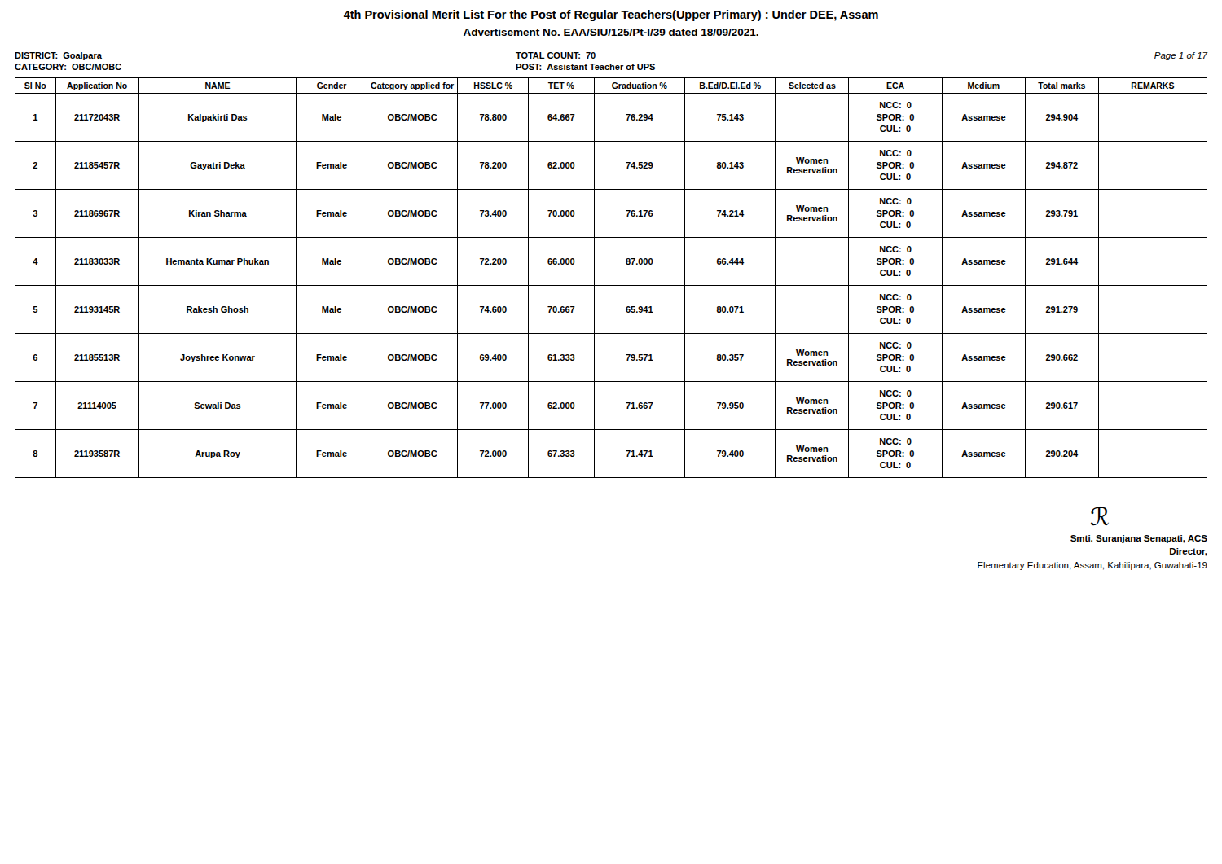4th Provisional Merit List For the Post of Regular Teachers(Upper Primary) : Under DEE, Assam
Advertisement No. EAA/SIU/125/Pt-I/39 dated 18/09/2021.
| DISTRICT: Goalpara | TOTAL COUNT: 70 | Page 1 of 17 |
| CATEGORY: OBC/MOBC | POST: Assistant Teacher of UPS |
| Sl No | Application No | NAME | Gender | Category applied for | HSSLC % | TET % | Graduation % | B.Ed/D.El.Ed % | Selected as | ECA | Medium | Total marks | REMARKS |
| --- | --- | --- | --- | --- | --- | --- | --- | --- | --- | --- | --- | --- | --- |
| 1 | 21172043R | Kalpakirti Das | Male | OBC/MOBC | 78.800 | 64.667 | 76.294 | 75.143 | | NCC: 0 SPOR: 0 CUL: 0 | Assamese | 294.904 | |
| 2 | 21185457R | Gayatri Deka | Female | OBC/MOBC | 78.200 | 62.000 | 74.529 | 80.143 | Women Reservation | NCC: 0 SPOR: 0 CUL: 0 | Assamese | 294.872 | |
| 3 | 21186967R | Kiran Sharma | Female | OBC/MOBC | 73.400 | 70.000 | 76.176 | 74.214 | Women Reservation | NCC: 0 SPOR: 0 CUL: 0 | Assamese | 293.791 | |
| 4 | 21183033R | Hemanta Kumar Phukan | Male | OBC/MOBC | 72.200 | 66.000 | 87.000 | 66.444 | | NCC: 0 SPOR: 0 CUL: 0 | Assamese | 291.644 | |
| 5 | 21193145R | Rakesh Ghosh | Male | OBC/MOBC | 74.600 | 70.667 | 65.941 | 80.071 | | NCC: 0 SPOR: 0 CUL: 0 | Assamese | 291.279 | |
| 6 | 21185513R | Joyshree Konwar | Female | OBC/MOBC | 69.400 | 61.333 | 79.571 | 80.357 | Women Reservation | NCC: 0 SPOR: 0 CUL: 0 | Assamese | 290.662 | |
| 7 | 21114005 | Sewali Das | Female | OBC/MOBC | 77.000 | 62.000 | 71.667 | 79.950 | Women Reservation | NCC: 0 SPOR: 0 CUL: 0 | Assamese | 290.617 | |
| 8 | 21193587R | Arupa Roy | Female | OBC/MOBC | 72.000 | 67.333 | 71.471 | 79.400 | Women Reservation | NCC: 0 SPOR: 0 CUL: 0 | Assamese | 290.204 | |
ℛ
Smti. Suranjana Senapati, ACS
Director,
Elementary Education, Assam, Kahilipara, Guwahati-19